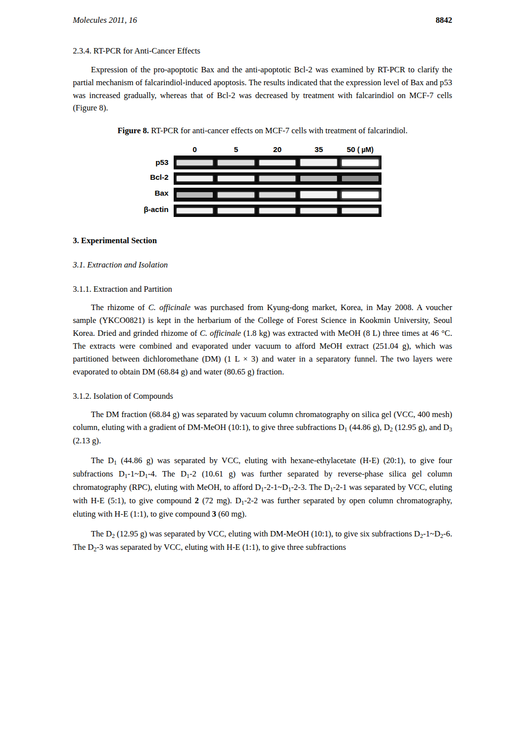Molecules 2011, 16 8842
2.3.4. RT-PCR for Anti-Cancer Effects
Expression of the pro-apoptotic Bax and the anti-apoptotic Bcl-2 was examined by RT-PCR to clarify the partial mechanism of falcarindiol-induced apoptosis. The results indicated that the expression level of Bax and p53 was increased gradually, whereas that of Bcl-2 was decreased by treatment with falcarindiol on MCF-7 cells (Figure 8).
Figure 8. RT-PCR for anti-cancer effects on MCF-7 cells with treatment of falcarindiol.
| | 0 5 20 35 50 ( µM) |
| p53 | |
| Bcl-2 | |
| Bax | |
| β-actin | |
3. Experimental Section
3.1. Extraction and Isolation
3.1.1. Extraction and Partition
The rhizome of C. officinale was purchased from Kyung-dong market, Korea, in May 2008. A voucher sample (YKCO0821) is kept in the herbarium of the College of Forest Science in Kookmin University, Seoul Korea. Dried and grinded rhizome of C. officinale (1.8 kg) was extracted with MeOH (8 L) three times at 46 °C. The extracts were combined and evaporated under vacuum to afford MeOH extract (251.04 g), which was partitioned between dichloromethane (DM) (1 L × 3) and water in a separatory funnel. The two layers were evaporated to obtain DM (68.84 g) and water (80.65 g) fraction.
3.1.2. Isolation of Compounds
The DM fraction (68.84 g) was separated by vacuum column chromatography on silica gel (VCC, 400 mesh) column, eluting with a gradient of DM-MeOH (10:1), to give three subfractions D1 (44.86 g), D2 (12.95 g), and D3 (2.13 g).
The D1 (44.86 g) was separated by VCC, eluting with hexane-ethylacetate (H-E) (20:1), to give four subfractions D1-1~D1-4. The D1-2 (10.61 g) was further separated by reverse-phase silica gel column chromatography (RPC), eluting with MeOH, to afford D1-2-1~D1-2-3. The D1-2-1 was separated by VCC, eluting with H-E (5:1), to give compound 2 (72 mg). D1-2-2 was further separated by open column chromatography, eluting with H-E (1:1), to give compound 3 (60 mg).
The D2 (12.95 g) was separated by VCC, eluting with DM-MeOH (10:1), to give six subfractions D2-1~D2-6. The D2-3 was separated by VCC, eluting with H-E (1:1), to give three subfractions